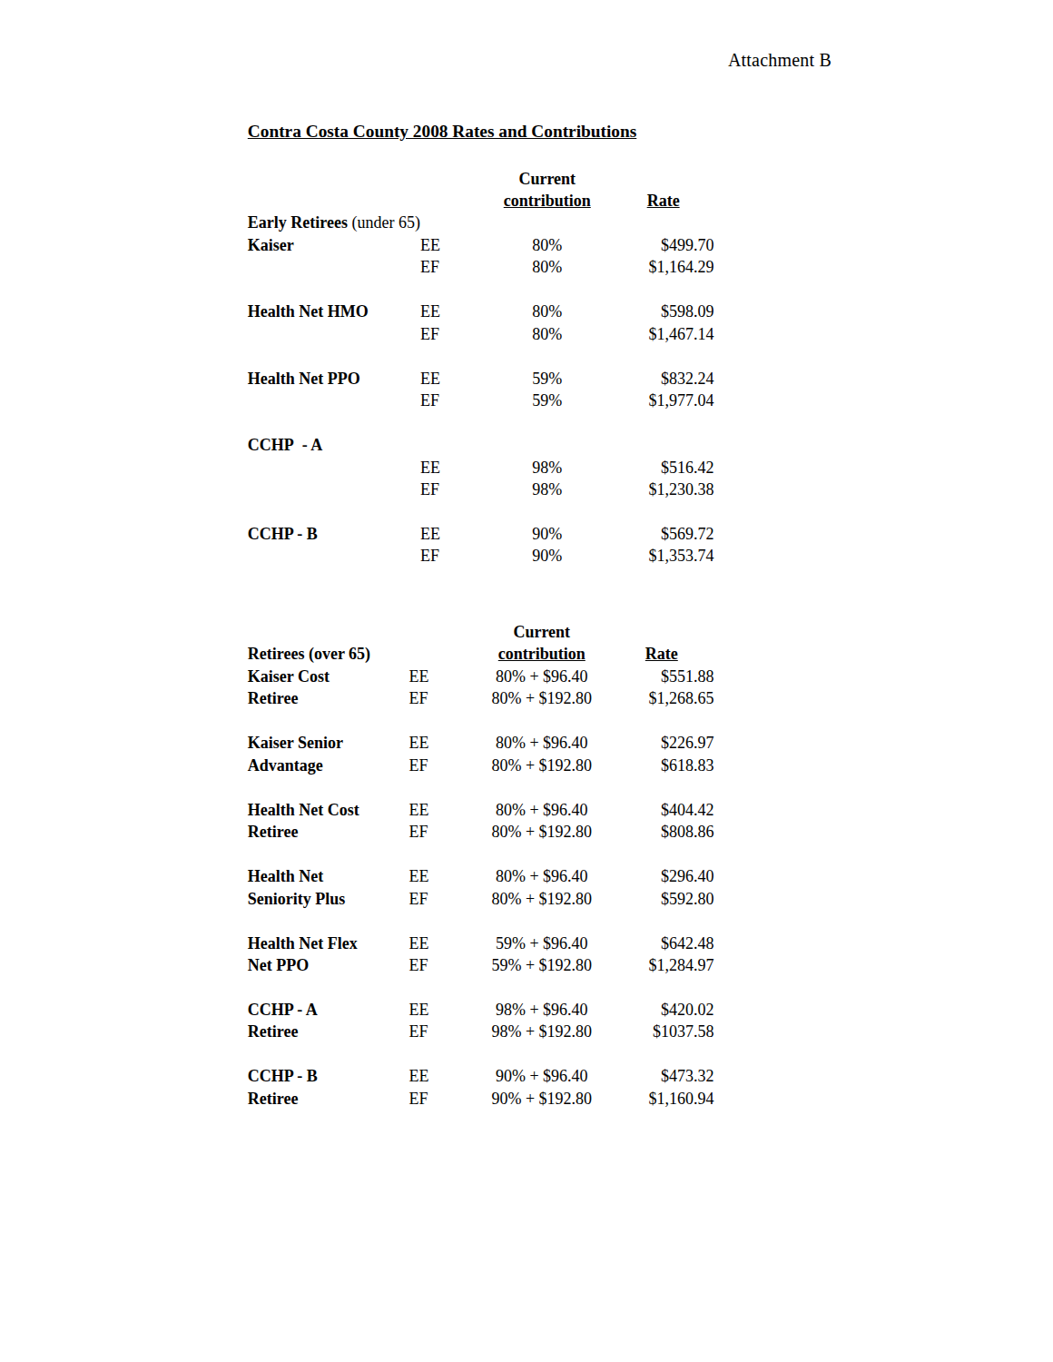Attachment B
Contra Costa County 2008 Rates and Contributions
| | | Current | |
| | | contribution | Rate |
| Early Retirees (under 65) | | | |
| Kaiser | EE | 80% | $499.70 |
| | EF | 80% | $1,164.29 |
| Health Net HMO | EE | 80% | $598.09 |
| | EF | 80% | $1,467.14 |
| Health Net PPO | EE | 59% | $832.24 |
| | EF | 59% | $1,977.04 |
| CCHP - A | | | |
| | EE | 98% | $516.42 |
| | EF | 98% | $1,230.38 |
| CCHP - B | EE | 90% | $569.72 |
| | EF | 90% | $1,353.74 |
| | | Current | |
| Retirees (over 65) | | contribution | Rate |
| Kaiser Cost | EE | 80% + $96.40 | $551.88 |
| Retiree | EF | 80% + $192.80 | $1,268.65 |
| Kaiser Senior | EE | 80% + $96.40 | $226.97 |
| Advantage | EF | 80% + $192.80 | $618.83 |
| Health Net Cost | EE | 80% + $96.40 | $404.42 |
| Retiree | EF | 80% + $192.80 | $808.86 |
| Health Net | EE | 80% + $96.40 | $296.40 |
| Seniority Plus | EF | 80% + $192.80 | $592.80 |
| Health Net Flex | EE | 59% + $96.40 | $642.48 |
| Net PPO | EF | 59% + $192.80 | $1,284.97 |
| CCHP - A | EE | 98% + $96.40 | $420.02 |
| Retiree | EF | 98% + $192.80 | $1037.58 |
| CCHP - B | EE | 90% + $96.40 | $473.32 |
| Retiree | EF | 90% + $192.80 | $1,160.94 |